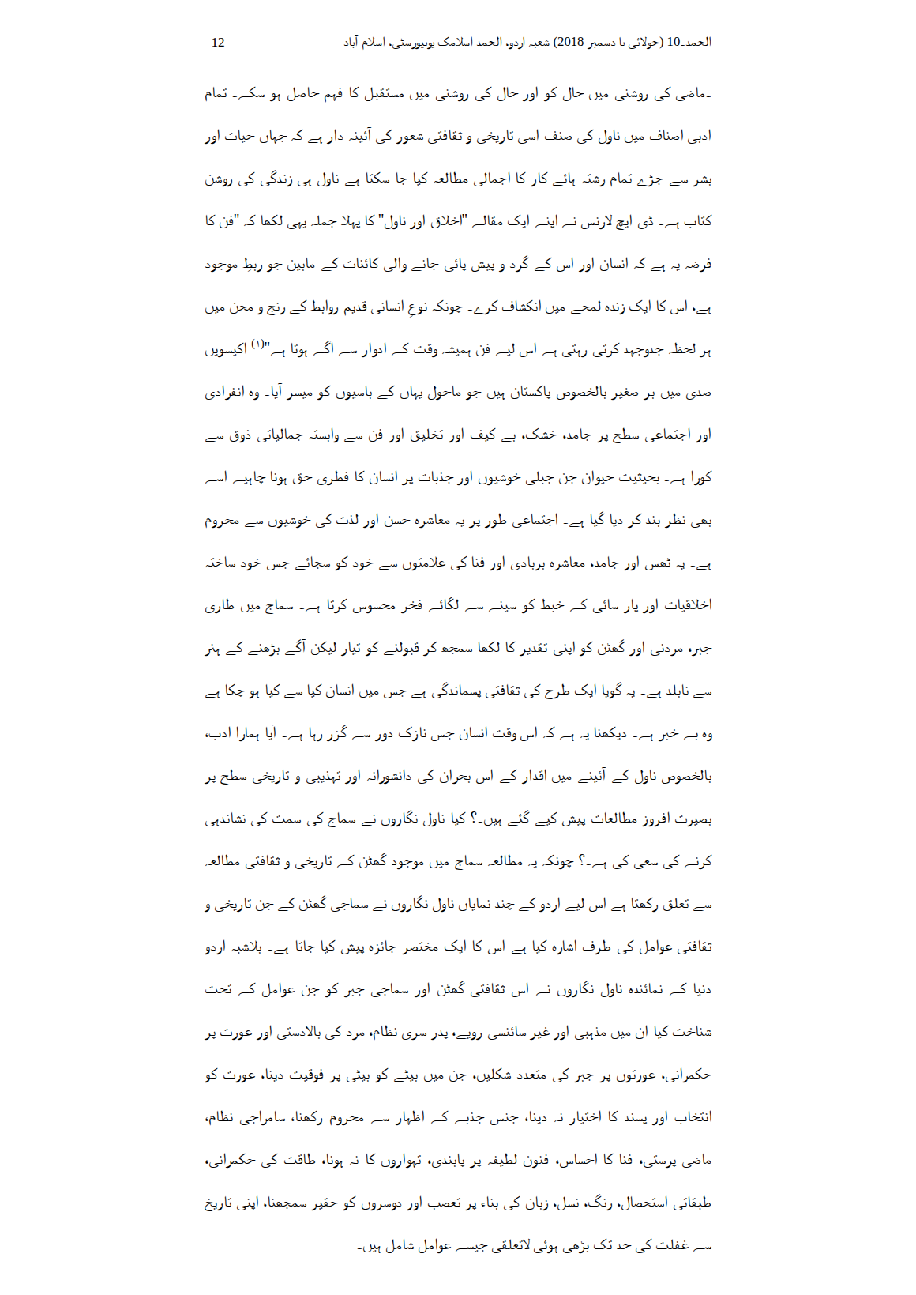الحمد۔10 (جولائی تا دسمبر 2018) شعبہ اردو، الحمد اسلامک یونیورسٹی، اسلام آباد
12
۔ماضی کی روشنی میں حال کو اور حال کی روشنی میں مستقبل کا فہم حاصل ہو سکے۔ تمام ادبی اصناف میں ناول کی صنف اسی تاریخی و ثقافتی شعور کی آئینہ دار ہے کہ جہاں حیات اور بشر سے جڑے تمام رشتہ ہائے کار کا اجمالی مطالعہ کیا جا سکتا ہے ناول ہی زندگی کی روشن کتاب ہے۔ ڈی ایچ لارنس نے اپنے ایک مقالے ''اخلاق اور ناول'' کا پہلا جملہ یہی لکھا کہ ''فن کا فرضہ یہ ہے کہ انسان اور اس کے گرد و پیش پائی جانے والی کائنات کے مابین جو ربطِ موجود ہے، اس کا ایک زندہ لمحے میں انکشاف کرے۔ چونکہ نوعِ انسانی قدیم روابط کے رنج و محن میں ہر لحظہ جدوجہد کرتی رہتی ہے اس لیے فن ہمیشہ وقت کے ادوار سے آگے ہوتا ہے''(۱) اکیسویں صدی میں بر صغیر بالخصوص پاکستان ہیں جو ماحول یہاں کے باسیوں کو میسر آیا۔ وہ انفرادی اور اجتماعی سطح پر جامد، خشک، بے کیف اور تخلیق اور فن سے وابستہ جمالیاتی ذوق سے کورا ہے۔ بحیثیت حیوان جن جبلی خوشیوں اور جذبات پر انسان کا فطری حق ہونا چاہیے اسے بھی نظر بند کر دیا گیا ہے۔ اجتماعی طور پر یہ معاشرہ حسن اور لذت کی خوشیوں سے محروم ہے۔ یہ ٹھس اور جامد، معاشرہ بربادی اور فنا کی علامتوں سے خود کو سجائے جس خود ساختہ اخلاقیات اور پار سائی کے خبط کو سینے سے لگائے فخر محسوس کرتا ہے۔ سماج میں طاری جبر، مردنی اور گھٹن کو اپنی تقدیر کا لکھا سمجھ کر قبولنے کو تیار لیکن آگے بڑھنے کے ہنر سے نابلد ہے۔ یہ گویا ایک طرح کی ثقافتی پسماندگی ہے جس میں انسان کیا سے کیا ہو چکا ہے وہ بے خبر ہے۔ دیکھنا یہ ہے کہ اس وقت انسان جس نازک دور سے گزر رہا ہے۔ آیا ہمارا ادب، بالخصوص ناول کے آئینے میں اقدار کے اس بحران کی دانشورانہ اور تہذیبی و تاریخی سطح پر بصیرت افروز مطالعات پیش کیے گئے ہیں۔؟ کیا ناول نگاروں نے سماج کی سمت کی نشاندہی کرنے کی سعی کی ہے۔؟ چونکہ یہ مطالعہ سماج میں موجود گھٹن کے تاریخی و ثقافتی مطالعہ سے تعلق رکھتا ہے اس لیے اردو کے چند نمایاں ناول نگاروں نے سماجی گھٹن کے جن تاریخی و ثقافتی عوامل کی طرف اشارہ کیا ہے اس کا ایک مختصر جائزہ پیش کیا جاتا ہے۔ بلاشبہ اردو دنیا کے نمائندہ ناول نگاروں نے اس ثقافتی گھٹن اور سماجی جبر کو جن عوامل کے تحت شناخت کیا ان میں مذہبی اور غیر سائنسی رویے، پدر سری نظام، مرد کی بالادستی اور عورت پر حکمرانی، عورتوں پر جبر کی متعدد شکلیں، جن میں بیٹے کو بیٹی پر فوقیت دینا، عورت کو انتخاب اور پسند کا اختیار نہ دینا، جنس جذبے کے اظہار سے محروم رکھنا، سامراجی نظام، ماضی پرستی، فنا کا احساس، فنون لطیفہ پر پابندی، تہواروں کا نہ ہونا، طاقت کی حکمرانی، طبقاتی استحصال، رنگ، نسل، زبان کی بناء پر تعصب اور دوسروں کو حقیر سمجھنا، اپنی تاریخ سے غفلت کی حد تک بڑھی ہوئی لاتعلقی جیسے عوامل شامل ہیں۔